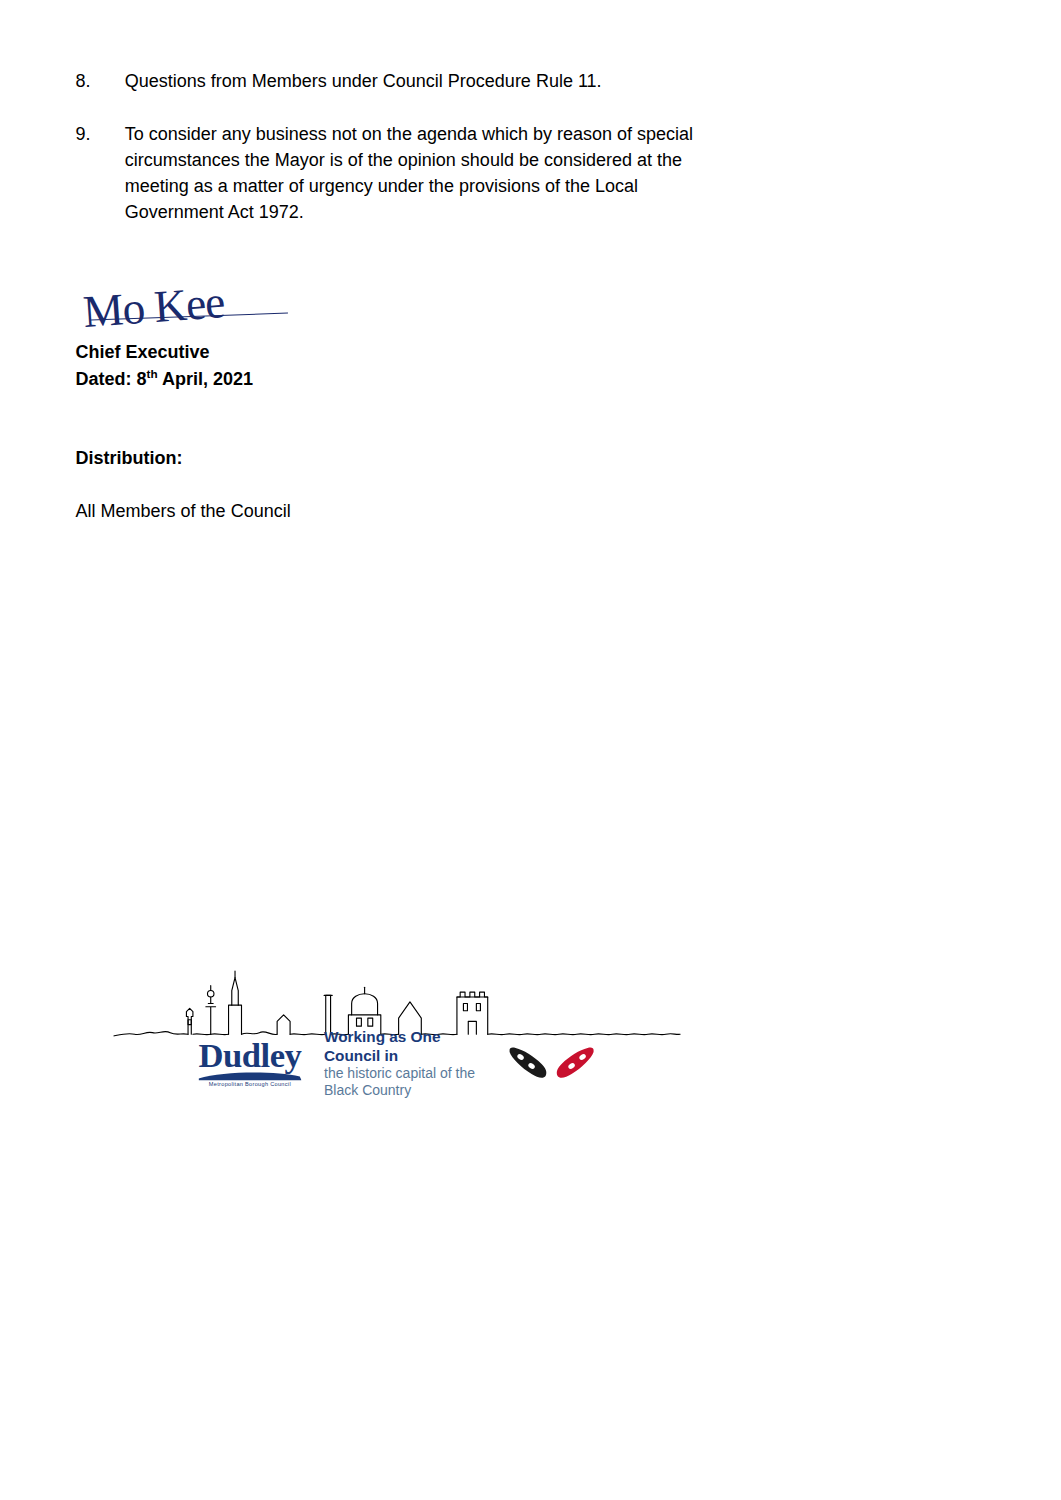8. Questions from Members under Council Procedure Rule 11.
9. To consider any business not on the agenda which by reason of special circumstances the Mayor is of the opinion should be considered at the meeting as a matter of urgency under the provisions of the Local Government Act 1972.
Mo Kee
Chief Executive
Dated: 8th April, 2021
Distribution:
All Members of the Council
Dudley Metropolitan Borough Council
Working as One Council in
the historic capital of the Black Country